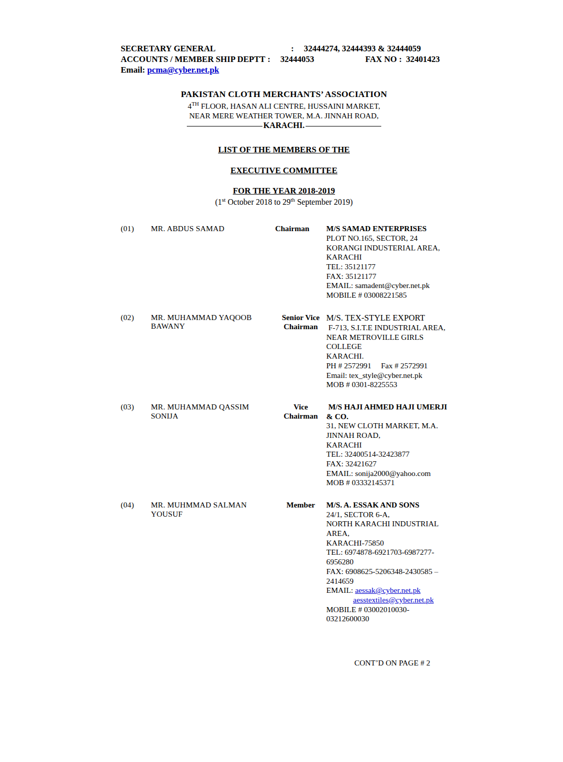SECRETARY GENERAL : 32444274, 32444393 & 32444059
ACCOUNTS / MEMBER SHIP DEPTT : 32444053FAX NO : 32401423
Email: pcma@cyber.net.pk
PAKISTAN CLOTH MERCHANTS’ ASSOCIATION
4TH FLOOR, HASAN ALI CENTRE, HUSSAINI MARKET,
NEAR MERE WEATHER TOWER, M.A. JINNAH ROAD,
KARACHI.
LIST OF THE MEMBERS OF THE
EXECUTIVE COMMITTEE
FOR THE YEAR 2018-2019
(1st October 2018 to 29th September 2019)
| (01) | MR. ABDUS SAMAD | Chairman | M/S SAMAD ENTERPRISES PLOT NO.165, SECTOR, 24 KORANGI INDUSTERIAL AREA, KARACHI TEL: 35121177 FAX: 35121177 EMAIL: samadent@cyber.net.pk MOBILE # 03008221585 |
| (02) | MR. MUHAMMAD YAQOOB BAWANY | Senior Vice Chairman | M/S. TEX-STYLE EXPORT F-713, S.I.T.E INDUSTRIAL AREA, NEAR METROVILLE GIRLS COLLEGE KARACHI. PH # 2572991 Fax # 2572991 Email: tex_style@cyber.net.pk MOB # 0301-8225553 |
| (03) | MR. MUHAMMAD QASSIM SONIJA | Vice Chairman | M/S HAJI AHMED HAJI UMERJI & CO. 31, NEW CLOTH MARKET, M.A. JINNAH ROAD, KARACHI TEL: 32400514-32423877 FAX: 32421627 EMAIL: sonija2000@yahoo.com MOB # 03332145371 |
| (04) | MR. MUHMMAD SALMAN YOUSUF | Member | M/S. A. ESSAK AND SONS 24/1, SECTOR 6-A, NORTH KARACHI INDUSTRIAL AREA, KARACHI-75850 TEL: 6974878-6921703-6987277-6956280 FAX: 6908625-5206348-2430585 – 2414659 EMAIL: aessak@cyber.net.pk aesstextiles@cyber.net.pk MOBILE # 03002010030-03212600030 |
CONT’D ON PAGE # 2